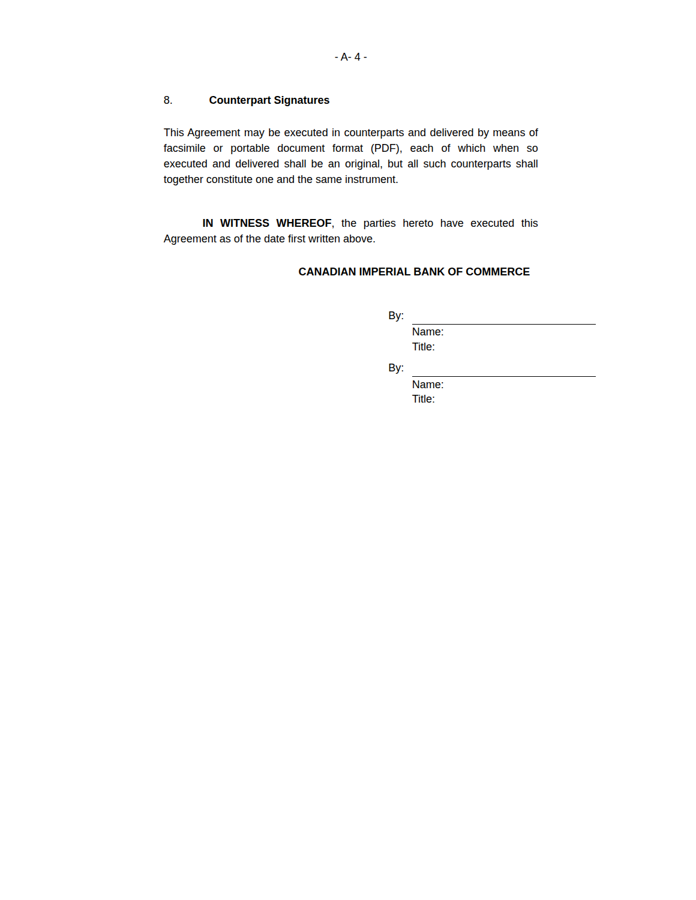- A- 4 -
8. Counterpart Signatures
This Agreement may be executed in counterparts and delivered by means of facsimile or portable document format (PDF), each of which when so executed and delivered shall be an original, but all such counterparts shall together constitute one and the same instrument.
IN WITNESS WHEREOF, the parties hereto have executed this Agreement as of the date first written above.
CANADIAN IMPERIAL BANK OF COMMERCE
By:
Name:
Title:
By:
Name:
Title: